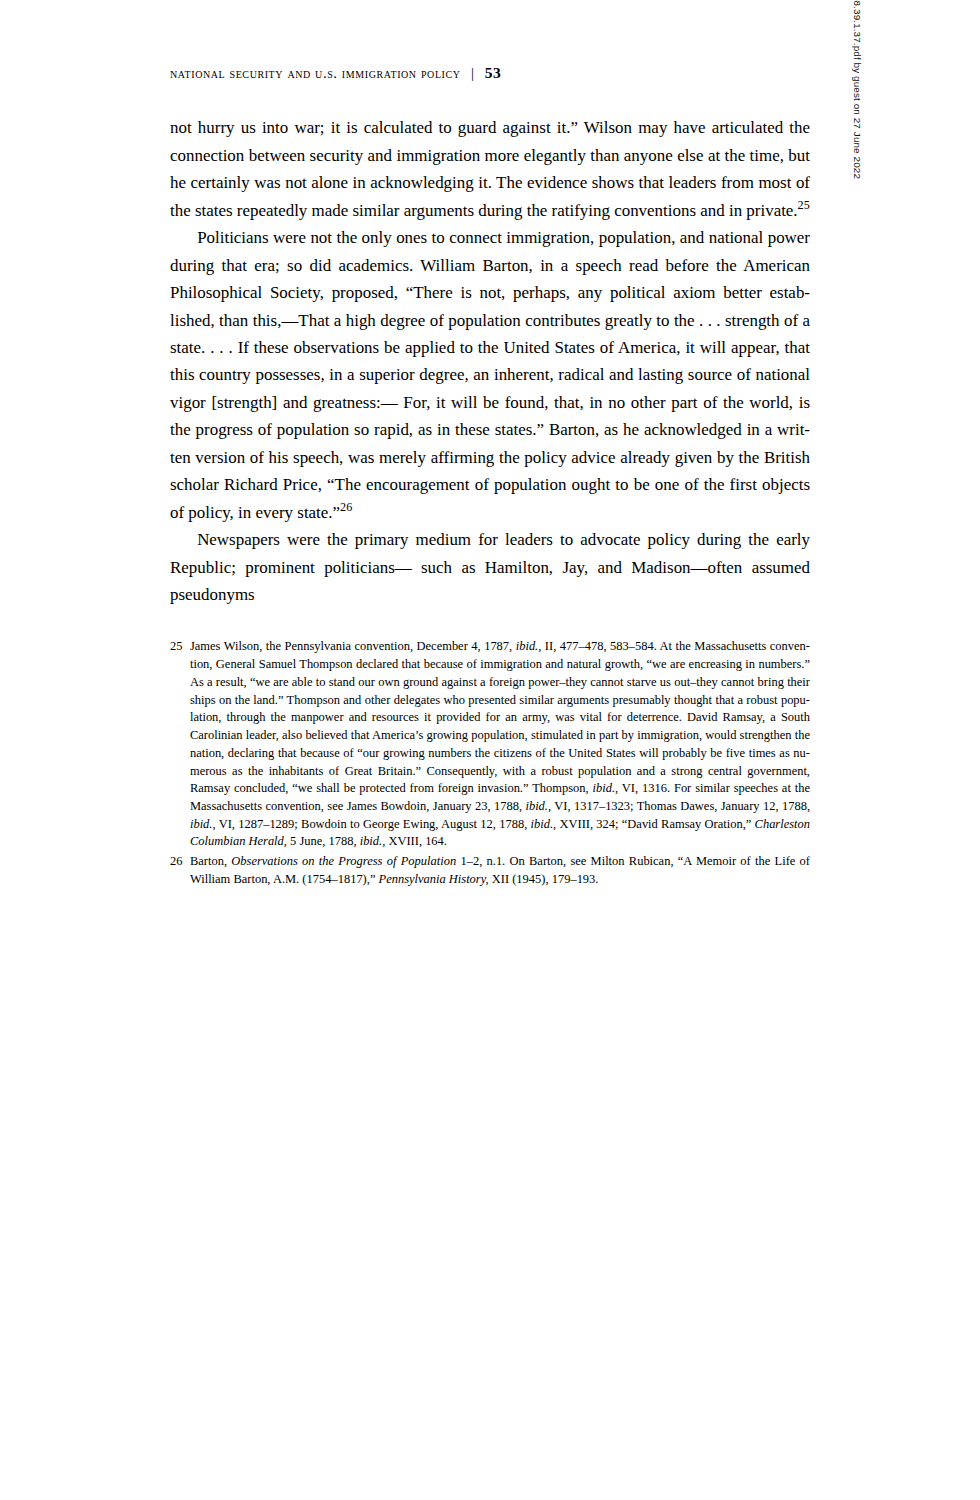Downloaded from http://direct.mit.edu/jinh/article-pdf/39/1/37/1708267/jinh.2008.39.1.37.pdf by guest on 27 June 2022
national security and u.s. immigration policy | 53
not hurry us into war; it is calculated to guard against it.” Wilson may have articulated the connection between security and immigration more elegantly than anyone else at the time, but he certainly was not alone in acknowledging it. The evidence shows that leaders from most of the states repeatedly made similar arguments during the ratifying conventions and in private.25
Politicians were not the only ones to connect immigration, population, and national power during that era; so did academics. William Barton, in a speech read before the American Philosophical Society, proposed, “There is not, perhaps, any political axiom better established, than this,—That a high degree of population contributes greatly to the . . . strength of a state. . . . If these observations be applied to the United States of America, it will appear, that this country possesses, in a superior degree, an inherent, radical and lasting source of national vigor [strength] and greatness:— For, it will be found, that, in no other part of the world, is the progress of population so rapid, as in these states.” Barton, as he acknowledged in a written version of his speech, was merely affirming the policy advice already given by the British scholar Richard Price, “The encouragement of population ought to be one of the first objects of policy, in every state.”26
Newspapers were the primary medium for leaders to advocate policy during the early Republic; prominent politicians— such as Hamilton, Jay, and Madison—often assumed pseudonyms
25 James Wilson, the Pennsylvania convention, December 4, 1787, ibid., II, 477–478, 583–584. At the Massachusetts convention, General Samuel Thompson declared that because of immigration and natural growth, “we are encreasing in numbers.” As a result, “we are able to stand our own ground against a foreign power–they cannot starve us out–they cannot bring their ships on the land.” Thompson and other delegates who presented similar arguments presumably thought that a robust population, through the manpower and resources it provided for an army, was vital for deterrence. David Ramsay, a South Carolinian leader, also believed that America’s growing population, stimulated in part by immigration, would strengthen the nation, declaring that because of “our growing numbers the citizens of the United States will probably be five times as numerous as the inhabitants of Great Britain.” Consequently, with a robust population and a strong central government, Ramsay concluded, “we shall be protected from foreign invasion.” Thompson, ibid., VI, 1316. For similar speeches at the Massachusetts convention, see James Bowdoin, January 23, 1788, ibid., VI, 1317–1323; Thomas Dawes, January 12, 1788, ibid., VI, 1287–1289; Bowdoin to George Ewing, August 12, 1788, ibid., XVIII, 324; “David Ramsay Oration,” Charleston Columbian Herald, 5 June, 1788, ibid., XVIII, 164.
26 Barton, Observations on the Progress of Population 1–2, n.1. On Barton, see Milton Rubican, “A Memoir of the Life of William Barton, A.M. (1754–1817),” Pennsylvania History, XII (1945), 179–193.